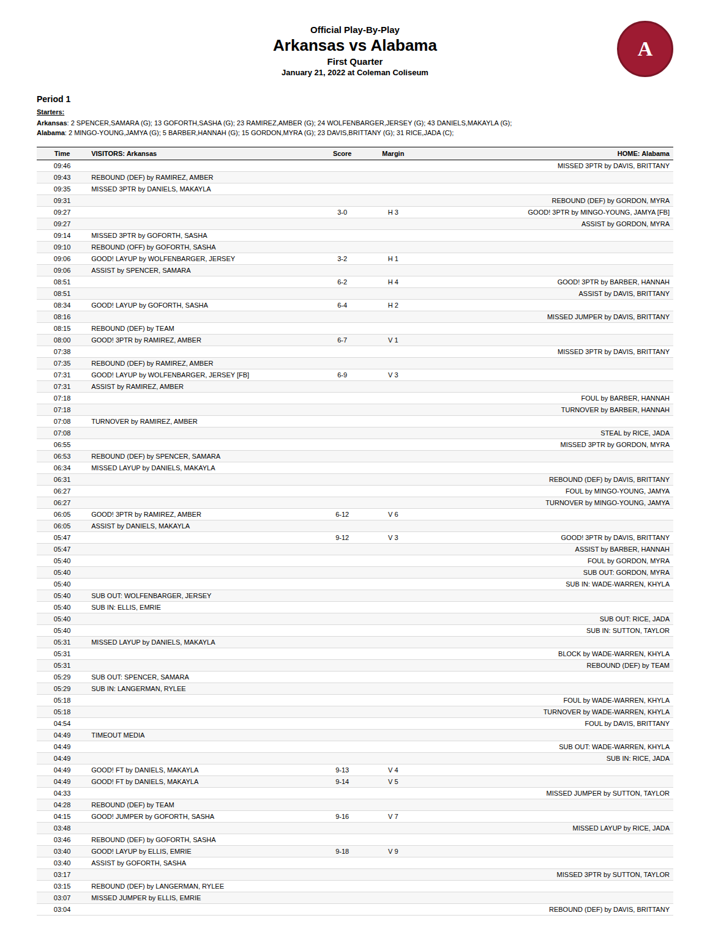A
Official Play-By-Play
Arkansas vs Alabama
First Quarter
January 21, 2022 at Coleman Coliseum
Period 1
Starters: Arkansas: 2 SPENCER,SAMARA (G); 13 GOFORTH,SASHA (G); 23 RAMIREZ,AMBER (G); 24 WOLFENBARGER,JERSEY (G); 43 DANIELS,MAKAYLA (G);
Alabama: 2 MINGO-YOUNG,JAMYA (G); 5 BARBER,HANNAH (G); 15 GORDON,MYRA (G); 23 DAVIS,BRITTANY (G); 31 RICE,JADA (C);
| Time | VISITORS: Arkansas | Score | Margin | HOME: Alabama |
| --- | --- | --- | --- | --- |
| 09:46 | | | | MISSED 3PTR by DAVIS, BRITTANY |
| 09:43 | REBOUND (DEF) by RAMIREZ, AMBER | | | |
| 09:35 | MISSED 3PTR by DANIELS, MAKAYLA | | | |
| 09:31 | | | | REBOUND (DEF) by GORDON, MYRA |
| 09:27 | | 3-0 | H 3 | GOOD! 3PTR by MINGO-YOUNG, JAMYA [FB] |
| 09:27 | | | | ASSIST by GORDON, MYRA |
| 09:14 | MISSED 3PTR by GOFORTH, SASHA | | | |
| 09:10 | REBOUND (OFF) by GOFORTH, SASHA | | | |
| 09:06 | GOOD! LAYUP by WOLFENBARGER, JERSEY | 3-2 | H 1 | |
| 09:06 | ASSIST by SPENCER, SAMARA | | | |
| 08:51 | | 6-2 | H 4 | GOOD! 3PTR by BARBER, HANNAH |
| 08:51 | | | | ASSIST by DAVIS, BRITTANY |
| 08:34 | GOOD! LAYUP by GOFORTH, SASHA | 6-4 | H 2 | |
| 08:16 | | | | MISSED JUMPER by DAVIS, BRITTANY |
| 08:15 | REBOUND (DEF) by TEAM | | | |
| 08:00 | GOOD! 3PTR by RAMIREZ, AMBER | 6-7 | V 1 | |
| 07:38 | | | | MISSED 3PTR by DAVIS, BRITTANY |
| 07:35 | REBOUND (DEF) by RAMIREZ, AMBER | | | |
| 07:31 | GOOD! LAYUP by WOLFENBARGER, JERSEY [FB] | 6-9 | V 3 | |
| 07:31 | ASSIST by RAMIREZ, AMBER | | | |
| 07:18 | | | | FOUL by BARBER, HANNAH |
| 07:18 | | | | TURNOVER by BARBER, HANNAH |
| 07:08 | TURNOVER by RAMIREZ, AMBER | | | |
| 07:08 | | | | STEAL by RICE, JADA |
| 06:55 | | | | MISSED 3PTR by GORDON, MYRA |
| 06:53 | REBOUND (DEF) by SPENCER, SAMARA | | | |
| 06:34 | MISSED LAYUP by DANIELS, MAKAYLA | | | |
| 06:31 | | | | REBOUND (DEF) by DAVIS, BRITTANY |
| 06:27 | | | | FOUL by MINGO-YOUNG, JAMYA |
| 06:27 | | | | TURNOVER by MINGO-YOUNG, JAMYA |
| 06:05 | GOOD! 3PTR by RAMIREZ, AMBER | 6-12 | V 6 | |
| 06:05 | ASSIST by DANIELS, MAKAYLA | | | |
| 05:47 | | 9-12 | V 3 | GOOD! 3PTR by DAVIS, BRITTANY |
| 05:47 | | | | ASSIST by BARBER, HANNAH |
| 05:40 | | | | FOUL by GORDON, MYRA |
| 05:40 | | | | SUB OUT: GORDON, MYRA |
| 05:40 | | | | SUB IN: WADE-WARREN, KHYLA |
| 05:40 | SUB OUT: WOLFENBARGER, JERSEY | | | |
| 05:40 | SUB IN: ELLIS, EMRIE | | | |
| 05:40 | | | | SUB OUT: RICE, JADA |
| 05:40 | | | | SUB IN: SUTTON, TAYLOR |
| 05:31 | MISSED LAYUP by DANIELS, MAKAYLA | | | |
| 05:31 | | | | BLOCK by WADE-WARREN, KHYLA |
| 05:31 | | | | REBOUND (DEF) by TEAM |
| 05:29 | SUB OUT: SPENCER, SAMARA | | | |
| 05:29 | SUB IN: LANGERMAN, RYLEE | | | |
| 05:18 | | | | FOUL by WADE-WARREN, KHYLA |
| 05:18 | | | | TURNOVER by WADE-WARREN, KHYLA |
| 04:54 | | | | FOUL by DAVIS, BRITTANY |
| 04:49 | TIMEOUT MEDIA | | | |
| 04:49 | | | | SUB OUT: WADE-WARREN, KHYLA |
| 04:49 | | | | SUB IN: RICE, JADA |
| 04:49 | GOOD! FT by DANIELS, MAKAYLA | 9-13 | V 4 | |
| 04:49 | GOOD! FT by DANIELS, MAKAYLA | 9-14 | V 5 | |
| 04:33 | | | | MISSED JUMPER by SUTTON, TAYLOR |
| 04:28 | REBOUND (DEF) by TEAM | | | |
| 04:15 | GOOD! JUMPER by GOFORTH, SASHA | 9-16 | V 7 | |
| 03:48 | | | | MISSED LAYUP by RICE, JADA |
| 03:46 | REBOUND (DEF) by GOFORTH, SASHA | | | |
| 03:40 | GOOD! LAYUP by ELLIS, EMRIE | 9-18 | V 9 | |
| 03:40 | ASSIST by GOFORTH, SASHA | | | |
| 03:17 | | | | MISSED 3PTR by SUTTON, TAYLOR |
| 03:15 | REBOUND (DEF) by LANGERMAN, RYLEE | | | |
| 03:07 | MISSED JUMPER by ELLIS, EMRIE | | | |
| 03:04 | | | | REBOUND (DEF) by DAVIS, BRITTANY |